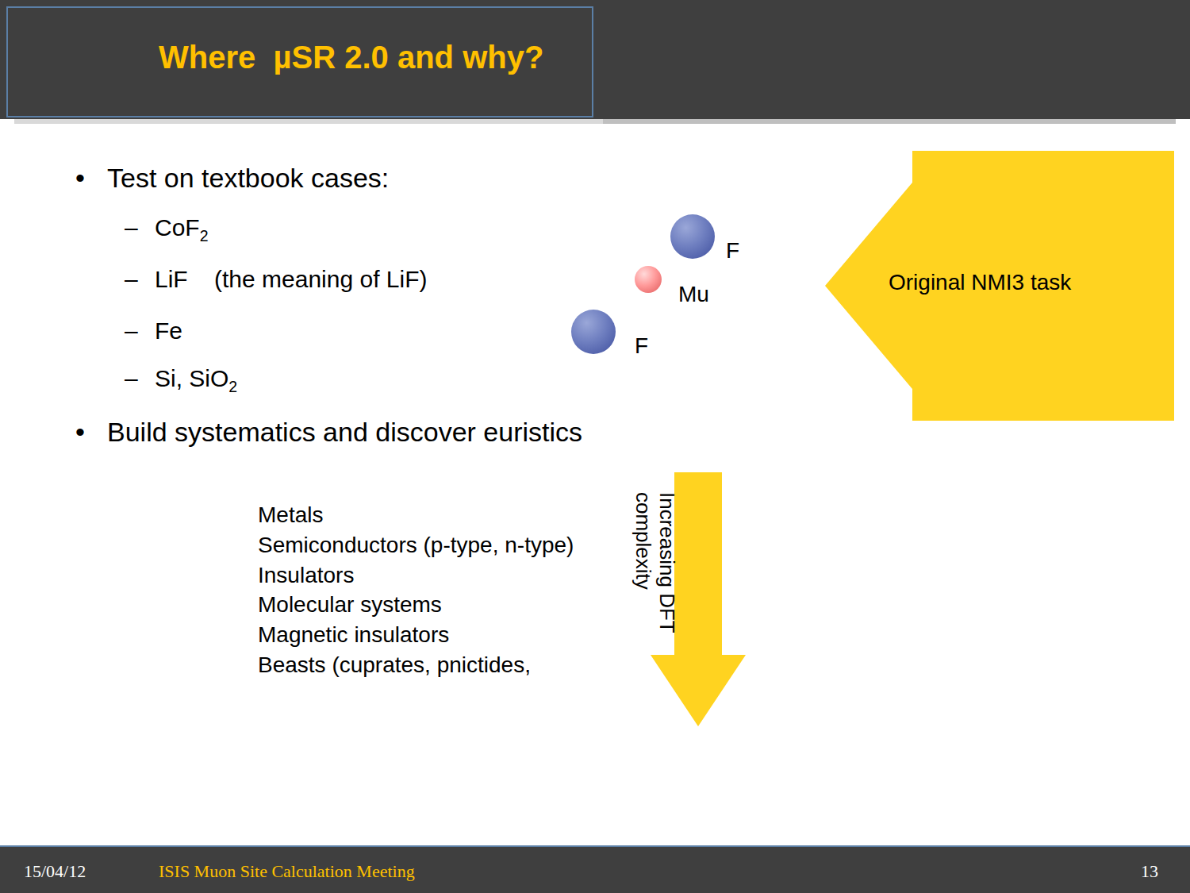Where µSR 2.0 and why?
Test on textbook cases:
CoF2
LiF (the meaning of LiF)
Fe
Si, SiO2
Build systematics and discover euristics
F
Mu
F
Original NMI3 task
Metals
Semiconductors (p-type, n-type)
Insulators
Molecular systems
Magnetic insulators
Beasts (cuprates, pnictides,
Increasing DFT
complexity
15/04/12
ISIS Muon Site Calculation Meeting
13